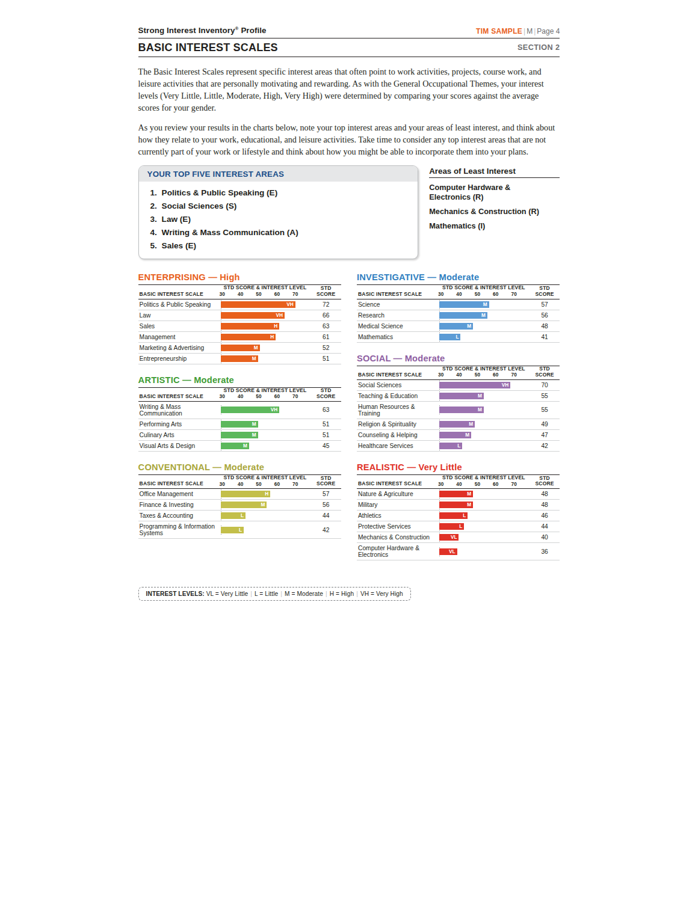Strong Interest Inventory® Profile
TIM SAMPLE|M|Page 4
BASIC INTEREST SCALES
SECTION 2
The Basic Interest Scales represent specific interest areas that often point to work activities, projects, course work, and leisure activities that are personally motivating and rewarding. As with the General Occupational Themes, your interest levels (Very Little, Little, Moderate, High, Very High) were determined by comparing your scores against the average scores for your gender.
As you review your results in the charts below, note your top interest areas and your areas of least interest, and think about how they relate to your work, educational, and leisure activities. Take time to consider any top interest areas that are not currently part of your work or lifestyle and think about how you might be able to incorporate them into your plans.
YOUR TOP FIVE INTEREST AREAS
Politics & Public Speaking (E)
Social Sciences (S)
Law (E)
Writing & Mass Communication (A)
Sales (E)
Areas of Least Interest
Computer Hardware &
Electronics (R)
Mechanics & Construction (R)
Mathematics (I)
ENTERPRISING — High
| BASIC INTEREST SCALE | STD SCORE & INTEREST LEVEL 30 40 50 60 70 | STD SCORE |
| --- | --- | --- |
| Politics & Public Speaking | VH | 72 |
| Law | VH | 66 |
| Sales | H | 63 |
| Management | H | 61 |
| Marketing & Advertising | M | 52 |
| Entrepreneurship | M | 51 |
ARTISTIC — Moderate
| BASIC INTEREST SCALE | STD SCORE & INTEREST LEVEL 30 40 50 60 70 | STD SCORE |
| --- | --- | --- |
| Writing & Mass Communication | VH | 63 |
| Performing Arts | M | 51 |
| Culinary Arts | M | 51 |
| Visual Arts & Design | M | 45 |
CONVENTIONAL — Moderate
| BASIC INTEREST SCALE | STD SCORE & INTEREST LEVEL 30 40 50 60 70 | STD SCORE |
| --- | --- | --- |
| Office Management | H | 57 |
| Finance & Investing | M | 56 |
| Taxes & Accounting | L | 44 |
| Programming & Information Systems | L | 42 |
INVESTIGATIVE — Moderate
| BASIC INTEREST SCALE | STD SCORE & INTEREST LEVEL 30 40 50 60 70 | STD SCORE |
| --- | --- | --- |
| Science | M | 57 |
| Research | M | 56 |
| Medical Science | M | 48 |
| Mathematics | L | 41 |
SOCIAL — Moderate
| BASIC INTEREST SCALE | STD SCORE & INTEREST LEVEL 30 40 50 60 70 | STD SCORE |
| --- | --- | --- |
| Social Sciences | VH | 70 |
| Teaching & Education | M | 55 |
| Human Resources & Training | M | 55 |
| Religion & Spirituality | M | 49 |
| Counseling & Helping | M | 47 |
| Healthcare Services | L | 42 |
REALISTIC — Very Little
| BASIC INTEREST SCALE | STD SCORE & INTEREST LEVEL 30 40 50 60 70 | STD SCORE |
| --- | --- | --- |
| Nature & Agriculture | M | 48 |
| Military | M | 48 |
| Athletics | L | 46 |
| Protective Services | L | 44 |
| Mechanics & Construction | VL | 40 |
| Computer Hardware & Electronics | VL | 36 |
INTEREST LEVELS: VL = Very Little|L = Little|M = Moderate|H = High|VH = Very High